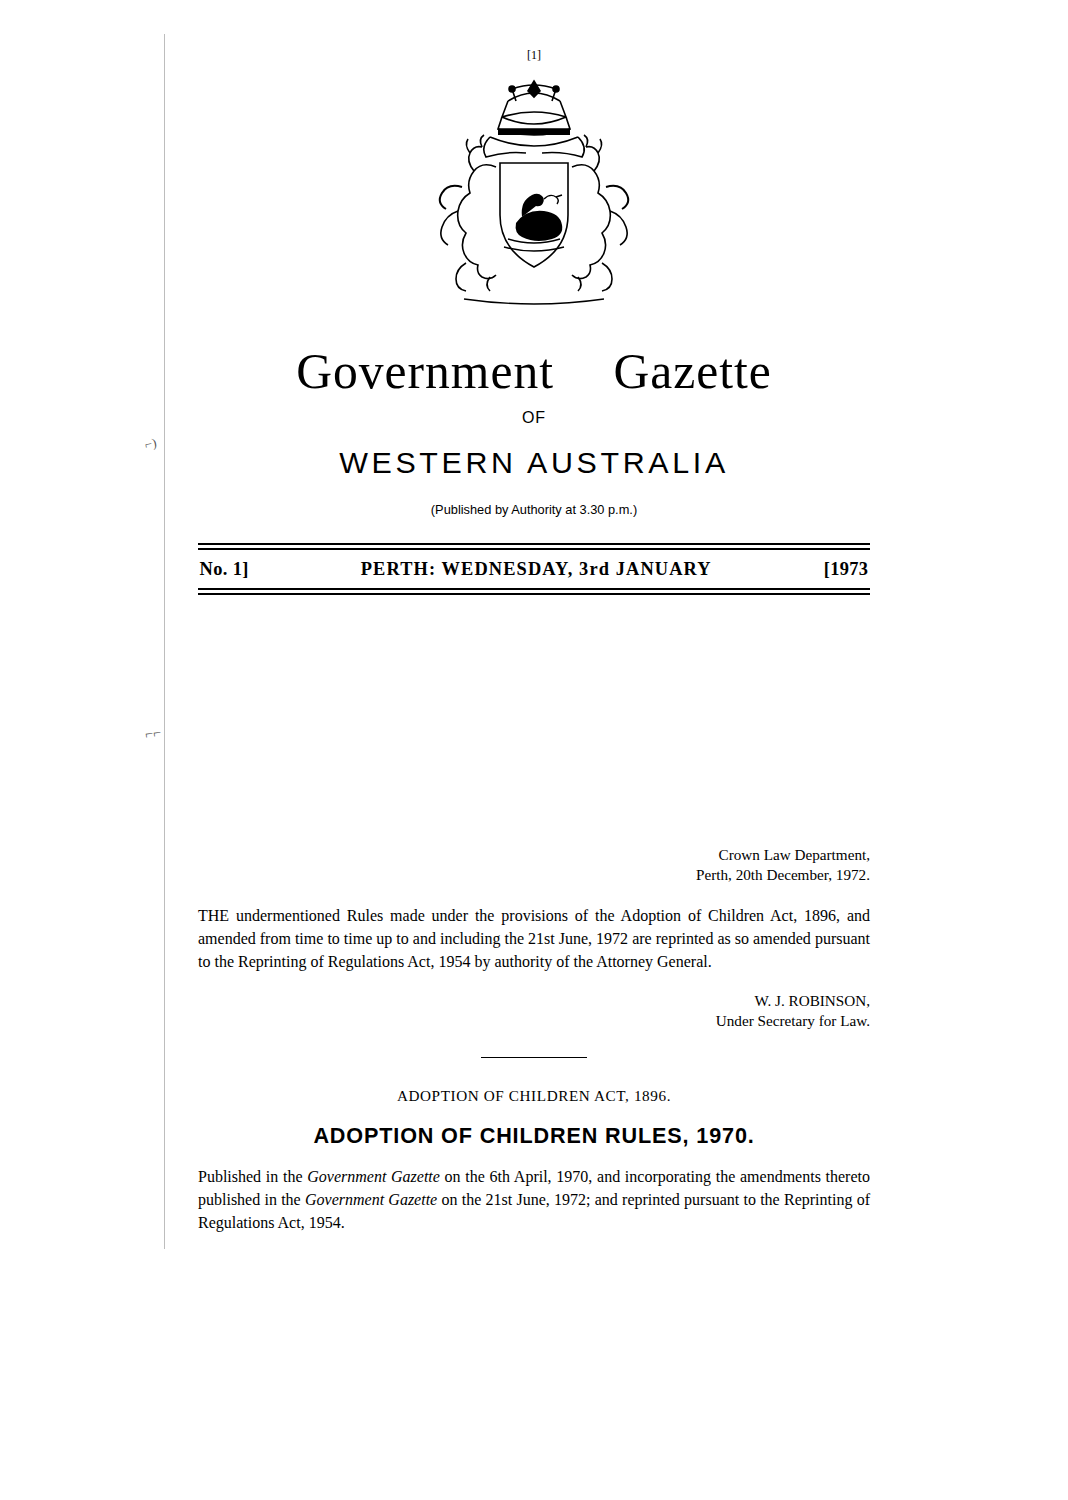⌐)
⌐⌐
[1]
Government Gazette
OF
WESTERN AUSTRALIA
(Published by Authority at 3.30 p.m.)
No. 1] PERTH: WEDNESDAY, 3rd JANUARY [1973
Crown Law Department,
Perth, 20th December, 1972.
THE undermentioned Rules made under the provisions of the Adoption of Children Act, 1896, and amended from time to time up to and including the 21st June, 1972 are reprinted as so amended pursuant to the Reprinting of Regulations Act, 1954 by authority of the Attorney General.
W. J. ROBINSON,
Under Secretary for Law.
ADOPTION OF CHILDREN ACT, 1896.
ADOPTION OF CHILDREN RULES, 1970.
Published in the Government Gazette on the 6th April, 1970, and incorporating the amendments thereto published in the Government Gazette on the 21st June, 1972; and reprinted pursuant to the Reprinting of Regulations Act, 1954.